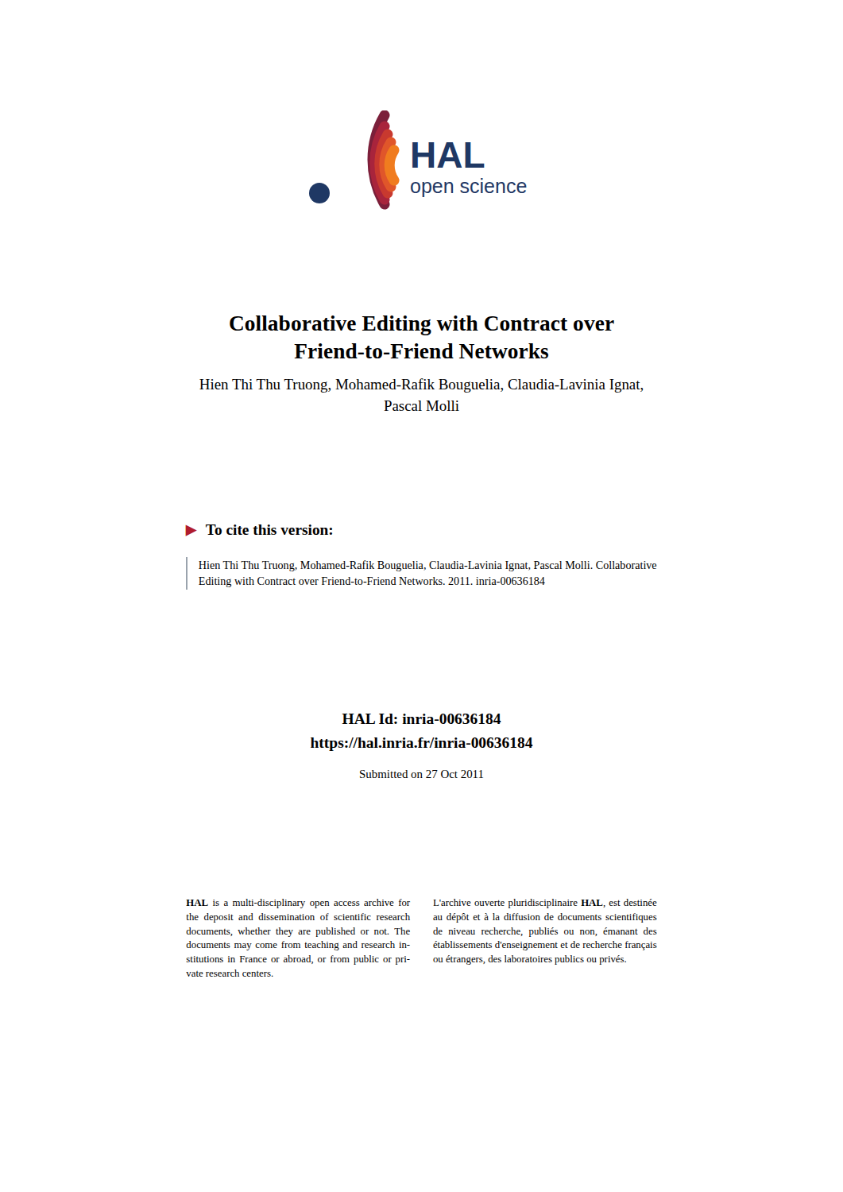HAL open science HAL open science
Collaborative Editing with Contract over
Friend-to-Friend Networks
Hien Thi Thu Truong, Mohamed-Rafik Bouguelia, Claudia-Lavinia Ignat,
Pascal Molli
▶To cite this version:
Hien Thi Thu Truong, Mohamed-Rafik Bouguelia, Claudia-Lavinia Ignat, Pascal Molli. Collaborative Editing with Contract over Friend-to-Friend Networks. 2011. inria-00636184
HAL Id: inria-00636184
https://hal.inria.fr/inria-00636184
Submitted on 27 Oct 2011
HAL is a multi-disciplinary open access archive for the deposit and dissemination of scientific research documents, whether they are published or not. The documents may come from teaching and research institutions in France or abroad, or from public or private research centers.
L'archive ouverte pluridisciplinaire HAL, est destinée au dépôt et à la diffusion de documents scientifiques de niveau recherche, publiés ou non, émanant des établissements d'enseignement et de recherche français ou étrangers, des laboratoires publics ou privés.